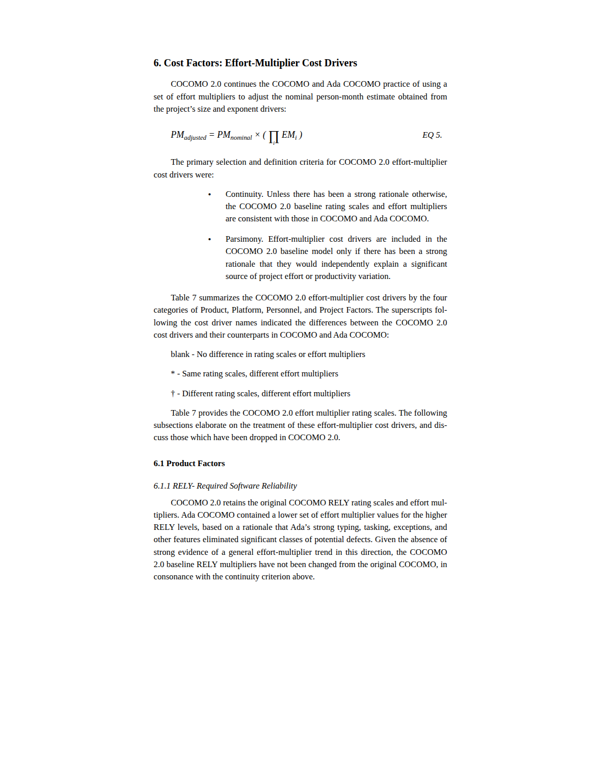6. Cost Factors: Effort-Multiplier Cost Drivers
COCOMO 2.0 continues the COCOMO and Ada COCOMO practice of using a set of effort multipliers to adjust the nominal person-month estimate obtained from the project’s size and exponent drivers:
PMadjusted = PMnominal × ( ∏i EMi ) EQ 5.
The primary selection and definition criteria for COCOMO 2.0 effort-multiplier cost drivers were:
Continuity. Unless there has been a strong rationale otherwise, the COCOMO 2.0 baseline rating scales and effort multipliers are consistent with those in COCOMO and Ada COCOMO.
Parsimony. Effort-multiplier cost drivers are included in the COCOMO 2.0 baseline model only if there has been a strong rationale that they would independently explain a significant source of project effort or productivity variation.
Table 7 summarizes the COCOMO 2.0 effort-multiplier cost drivers by the four categories of Product, Platform, Personnel, and Project Factors. The superscripts following the cost driver names indicated the differences between the COCOMO 2.0 cost drivers and their counterparts in COCOMO and Ada COCOMO:
blank - No difference in rating scales or effort multipliers
* - Same rating scales, different effort multipliers
† - Different rating scales, different effort multipliers
Table 7 provides the COCOMO 2.0 effort multiplier rating scales. The following subsections elaborate on the treatment of these effort-multiplier cost drivers, and discuss those which have been dropped in COCOMO 2.0.
6.1 Product Factors
6.1.1 RELY- Required Software Reliability
COCOMO 2.0 retains the original COCOMO RELY rating scales and effort multipliers. Ada COCOMO contained a lower set of effort multiplier values for the higher RELY levels, based on a rationale that Ada’s strong typing, tasking, exceptions, and other features eliminated significant classes of potential defects. Given the absence of strong evidence of a general effort-multiplier trend in this direction, the COCOMO 2.0 baseline RELY multipliers have not been changed from the original COCOMO, in consonance with the continuity criterion above.